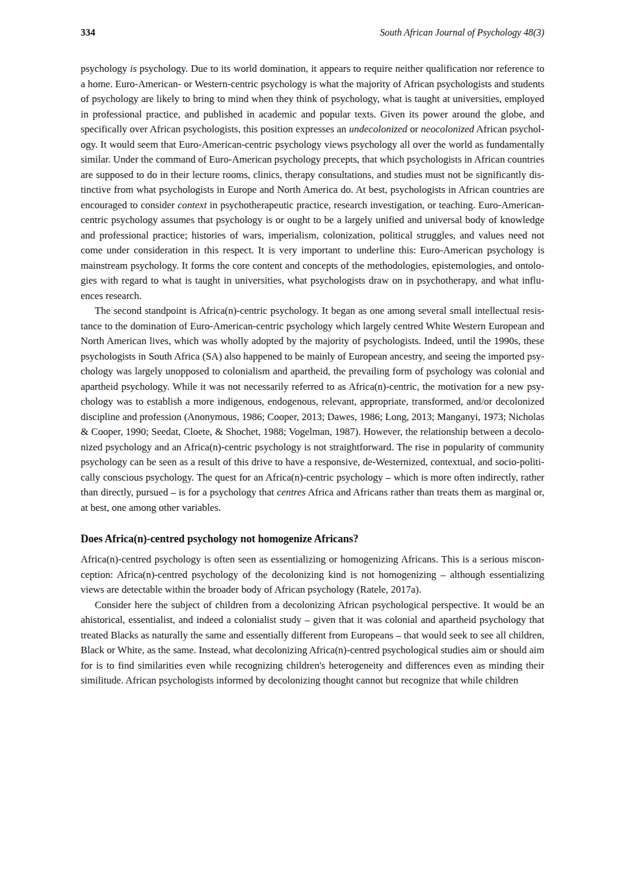334 South African Journal of Psychology 48(3)
psychology is psychology. Due to its world domination, it appears to require neither qualification nor reference to a home. Euro-American- or Western-centric psychology is what the majority of African psychologists and students of psychology are likely to bring to mind when they think of psychology, what is taught at universities, employed in professional practice, and published in academic and popular texts. Given its power around the globe, and specifically over African psychologists, this position expresses an undecolonized or neocolonized African psychology. It would seem that Euro-American-centric psychology views psychology all over the world as fundamentally similar. Under the command of Euro-American psychology precepts, that which psychologists in African countries are supposed to do in their lecture rooms, clinics, therapy consultations, and studies must not be significantly distinctive from what psychologists in Europe and North America do. At best, psychologists in African countries are encouraged to consider context in psychotherapeutic practice, research investigation, or teaching. Euro-American-centric psychology assumes that psychology is or ought to be a largely unified and universal body of knowledge and professional practice; histories of wars, imperialism, colonization, political struggles, and values need not come under consideration in this respect. It is very important to underline this: Euro-American psychology is mainstream psychology. It forms the core content and concepts of the methodologies, epistemologies, and ontologies with regard to what is taught in universities, what psychologists draw on in psychotherapy, and what influences research.
The second standpoint is Africa(n)-centric psychology. It began as one among several small intellectual resistance to the domination of Euro-American-centric psychology which largely centred White Western European and North American lives, which was wholly adopted by the majority of psychologists. Indeed, until the 1990s, these psychologists in South Africa (SA) also happened to be mainly of European ancestry, and seeing the imported psychology was largely unopposed to colonialism and apartheid, the prevailing form of psychology was colonial and apartheid psychology. While it was not necessarily referred to as Africa(n)-centric, the motivation for a new psychology was to establish a more indigenous, endogenous, relevant, appropriate, transformed, and/or decolonized discipline and profession (Anonymous, 1986; Cooper, 2013; Dawes, 1986; Long, 2013; Manganyi, 1973; Nicholas & Cooper, 1990; Seedat, Cloete, & Shochet, 1988; Vogelman, 1987). However, the relationship between a decolonized psychology and an Africa(n)-centric psychology is not straightforward. The rise in popularity of community psychology can be seen as a result of this drive to have a responsive, de-Westernized, contextual, and socio-politically conscious psychology. The quest for an Africa(n)-centric psychology – which is more often indirectly, rather than directly, pursued – is for a psychology that centres Africa and Africans rather than treats them as marginal or, at best, one among other variables.
Does Africa(n)-centred psychology not homogenize Africans?
Africa(n)-centred psychology is often seen as essentializing or homogenizing Africans. This is a serious misconception: Africa(n)-centred psychology of the decolonizing kind is not homogenizing – although essentializing views are detectable within the broader body of African psychology (Ratele, 2017a).
Consider here the subject of children from a decolonizing African psychological perspective. It would be an ahistorical, essentialist, and indeed a colonialist study – given that it was colonial and apartheid psychology that treated Blacks as naturally the same and essentially different from Europeans – that would seek to see all children, Black or White, as the same. Instead, what decolonizing Africa(n)-centred psychological studies aim or should aim for is to find similarities even while recognizing children's heterogeneity and differences even as minding their similitude. African psychologists informed by decolonizing thought cannot but recognize that while children